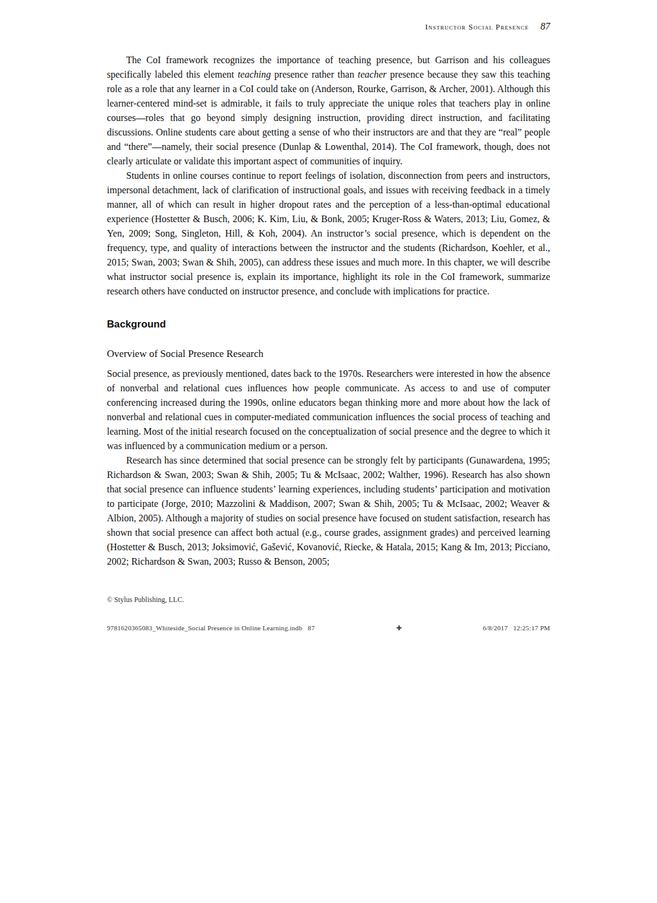Instructor Social Presence 87
The CoI framework recognizes the importance of teaching presence, but Garrison and his colleagues specifically labeled this element teaching presence rather than teacher presence because they saw this teaching role as a role that any learner in a CoI could take on (Anderson, Rourke, Garrison, & Archer, 2001). Although this learner-centered mind-set is admirable, it fails to truly appreciate the unique roles that teachers play in online courses—roles that go beyond simply designing instruction, providing direct instruction, and facilitating discussions. Online students care about getting a sense of who their instructors are and that they are “real” people and “there”—namely, their social presence (Dunlap & Lowenthal, 2014). The CoI framework, though, does not clearly articulate or validate this important aspect of communities of inquiry.
Students in online courses continue to report feelings of isolation, disconnection from peers and instructors, impersonal detachment, lack of clarification of instructional goals, and issues with receiving feedback in a timely manner, all of which can result in higher dropout rates and the perception of a less-than-optimal educational experience (Hostetter & Busch, 2006; K. Kim, Liu, & Bonk, 2005; Kruger-Ross & Waters, 2013; Liu, Gomez, & Yen, 2009; Song, Singleton, Hill, & Koh, 2004). An instructor’s social presence, which is dependent on the frequency, type, and quality of interactions between the instructor and the students (Richardson, Koehler, et al., 2015; Swan, 2003; Swan & Shih, 2005), can address these issues and much more. In this chapter, we will describe what instructor social presence is, explain its importance, highlight its role in the CoI framework, summarize research others have conducted on instructor presence, and conclude with implications for practice.
Background
Overview of Social Presence Research
Social presence, as previously mentioned, dates back to the 1970s. Researchers were interested in how the absence of nonverbal and relational cues influences how people communicate. As access to and use of computer conferencing increased during the 1990s, online educators began thinking more and more about how the lack of nonverbal and relational cues in computer-mediated communication influences the social process of teaching and learning. Most of the initial research focused on the conceptualization of social presence and the degree to which it was influenced by a communication medium or a person.
Research has since determined that social presence can be strongly felt by participants (Gunawardena, 1995; Richardson & Swan, 2003; Swan & Shih, 2005; Tu & McIsaac, 2002; Walther, 1996). Research has also shown that social presence can influence students’ learning experiences, including students’ participation and motivation to participate (Jorge, 2010; Mazzolini & Maddison, 2007; Swan & Shih, 2005; Tu & McIsaac, 2002; Weaver & Albion, 2005). Although a majority of studies on social presence have focused on student satisfaction, research has shown that social presence can affect both actual (e.g., course grades, assignment grades) and perceived learning (Hostetter & Busch, 2013; Joksimović, Gašević, Kovanović, Riecke, & Hatala, 2015; Kang & Im, 2013; Picciano, 2002; Richardson & Swan, 2003; Russo & Benson, 2005;
© Stylus Publishing, LLC.
9781620365083_Whiteside_Social Presence in Online Learning.indb 87 ✚ 6/8/2017 12:25:17 PM